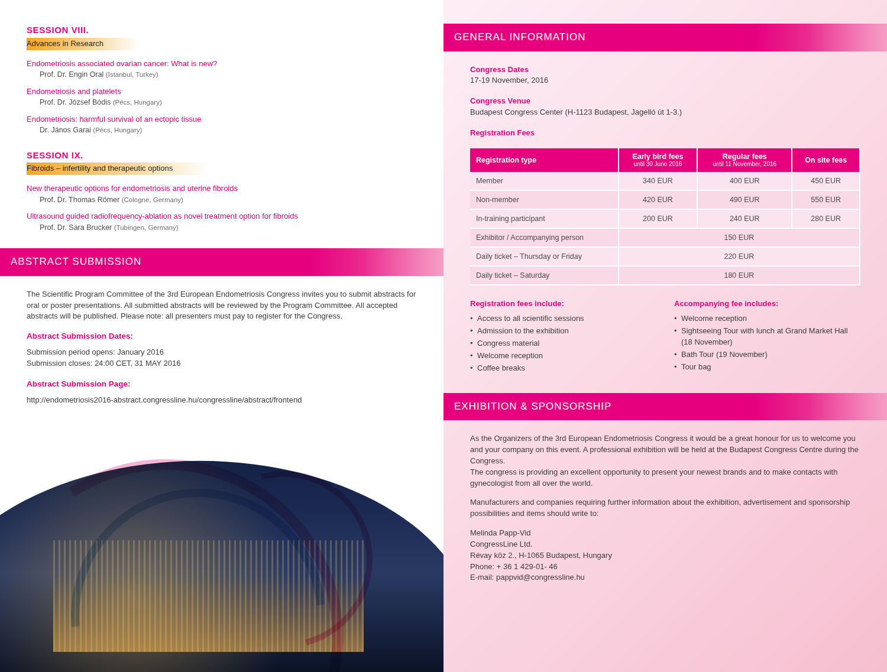Session VIII.
Advances in Research
Endometriosis associated ovarian cancer: What is new? Prof. Dr. Engin Oral (Istanbul, Turkey)
Endometriosis and platelets Prof. Dr. József Bódis (Pécs, Hungary)
Endometriosis: harmful survival of an ectopic tissue Dr. János Garai (Pécs, Hungary)
Session IX.
Fibroids – infertility and therapeutic options
New therapeutic options for endometriosis and uterine fibroids Prof. Dr. Thomas Römer (Cologne, Germany)
Ultrasound guided radiofrequency-ablation as novel treatment option for fibroids Prof. Dr. Sara Brucker (Tubingen, Germany)
ABSTRACT SUBMISSION
The Scientific Program Committee of the 3rd European Endometriosis Congress invites you to submit abstracts for oral or poster presentations. All submitted abstracts will be reviewed by the Program Committee. All accepted abstracts will be published. Please note: all presenters must pay to register for the Congress.
Abstract Submission Dates:
Submission period opens: January 2016
Submission closes: 24:00 CET, 31 MAY 2016
Abstract Submission Page:
http://endometriosis2016-abstract.congressline.hu/congressline/abstract/frontend
GENERAL INFORMATION
Congress Dates 17-19 November, 2016
Congress Venue Budapest Congress Center (H-1123 Budapest, Jagelló út 1-3.)
Registration Fees
| Registration type | Early bird fees until 30 June 2016 | Regular fees until 11 November, 2016 | On site fees |
| --- | --- | --- | --- |
| Member | 340 EUR | 400 EUR | 450 EUR |
| Non-member | 420 EUR | 490 EUR | 550 EUR |
| In-training participant | 200 EUR | 240 EUR | 280 EUR |
| Exhibitor / Accompanying person | 150 EUR |
| Daily ticket – Thursday or Friday | 220 EUR |
| Daily ticket – Saturday | 180 EUR |
Registration fees include:
Access to all scientific sessions
Admission to the exhibition
Congress material
Welcome reception
Coffee breaks
Accompanying fee includes:
Welcome reception
Sightseeing Tour with lunch at Grand Market Hall (18 November)
Bath Tour (19 November)
Tour bag
EXHIBITION & SPONSORSHIP
As the Organizers of the 3rd European Endometriosis Congress it would be a great honour for us to welcome you and your company on this event. A professional exhibition will be held at the Budapest Congress Centre during the Congress.
The congress is providing an excellent opportunity to present your newest brands and to make contacts with gynecologist from all over the world.
Manufacturers and companies requiring further information about the exhibition, advertisement and sponsorship possibilities and items should write to:
Melinda Papp-Vid
CongressLine Ltd.
Révay köz 2., H-1065 Budapest, Hungary
Phone: + 36 1 429-01- 46
E-mail: pappvid@congressline.hu